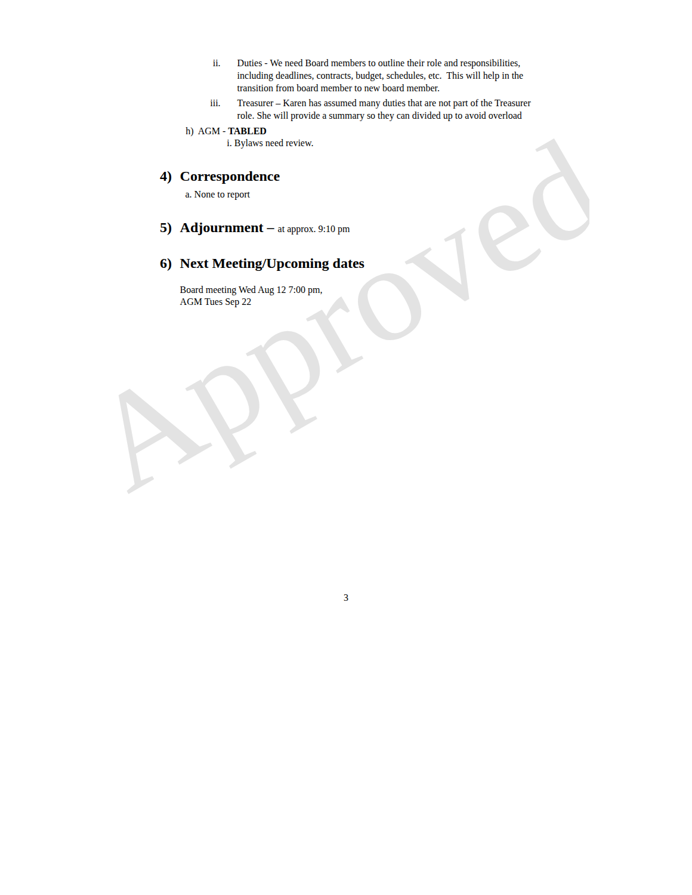Approved
Duties - We need Board members to outline their role and responsibilities, including deadlines, contracts, budget, schedules, etc. This will help in the transition from board member to new board member.
Treasurer – Karen has assumed many duties that are not part of the Treasurer role. She will provide a summary so they can divided up to avoid overload
h) AGM - TABLED
Bylaws need review.
4) Correspondence
None to report
5) Adjournment – at approx. 9:10 pm
6) Next Meeting/Upcoming dates
Board meeting Wed Aug 12 7:00 pm,
AGM Tues Sep 22
3